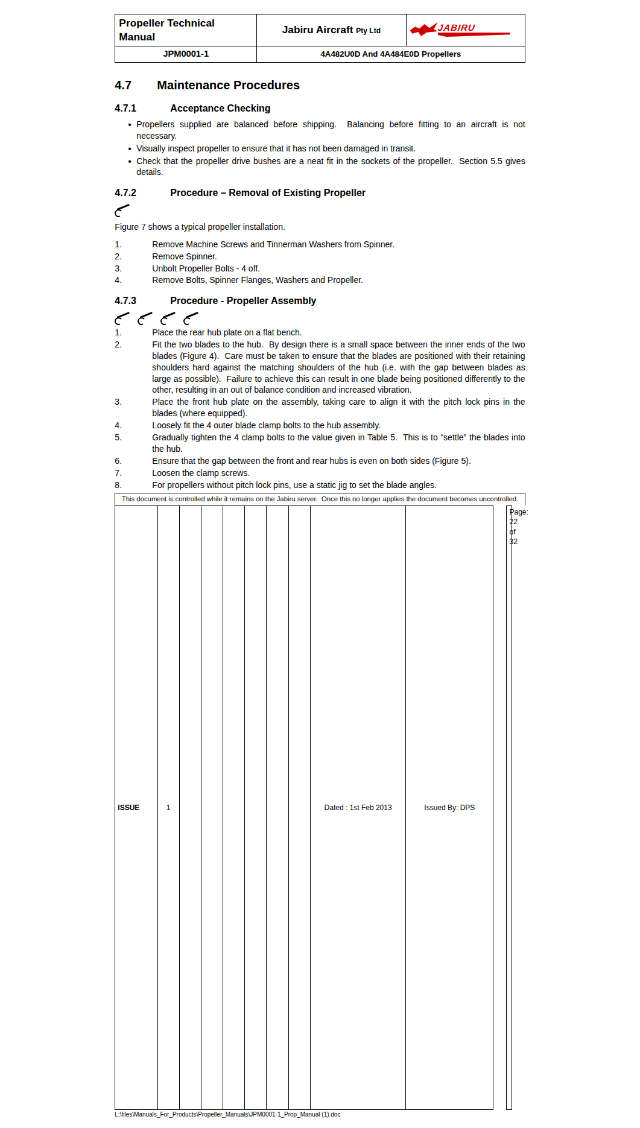| Propeller Technical Manual | Jabiru Aircraft Pty Ltd | JABIRU |
| JPM0001-1 | 4A482U0D And 4A484E0D Propellers |
4.7 Maintenance Procedures
4.7.1 Acceptance Checking
Propellers supplied are balanced before shipping. Balancing before fitting to an aircraft is not necessary.
Visually inspect propeller to ensure that it has not been damaged in transit.
Check that the propeller drive bushes are a neat fit in the sockets of the propeller. Section 5.5 gives details.
4.7.2 Procedure – Removal of Existing Propeller
Figure 7 shows a typical propeller installation.
Remove Machine Screws and Tinnerman Washers from Spinner.
Remove Spinner.
Unbolt Propeller Bolts - 4 off.
Remove Bolts, Spinner Flanges, Washers and Propeller.
4.7.3 Procedure - Propeller Assembly
Place the rear hub plate on a flat bench.
Fit the two blades to the hub. By design there is a small space between the inner ends of the two blades (Figure 4). Care must be taken to ensure that the blades are positioned with their retaining shoulders hard against the matching shoulders of the hub (i.e. with the gap between blades as large as possible). Failure to achieve this can result in one blade being positioned differently to the other, resulting in an out of balance condition and increased vibration.
Place the front hub plate on the assembly, taking care to align it with the pitch lock pins in the blades (where equipped).
Loosely fit the 4 outer blade clamp bolts to the hub assembly.
Gradually tighten the 4 clamp bolts to the value given in Table 5. This is to “settle” the blades into the hub.
Ensure that the gap between the front and rear hubs is even on both sides (Figure 5).
Loosen the clamp screws.
For propellers without pitch lock pins, use a static jig to set the blade angles.
This document is controlled while it remains on the Jabiru server. Once this no longer applies the document becomes uncontrolled.
| ISSUE | 1 | | | | | | | Dated : 1st Feb 2013 | Issued By: DPS | Page: 22 of 32 |
L:\files\Manuals_For_Products\Propeller_Manuals\JPM0001-1_Prop_Manual (1).doc